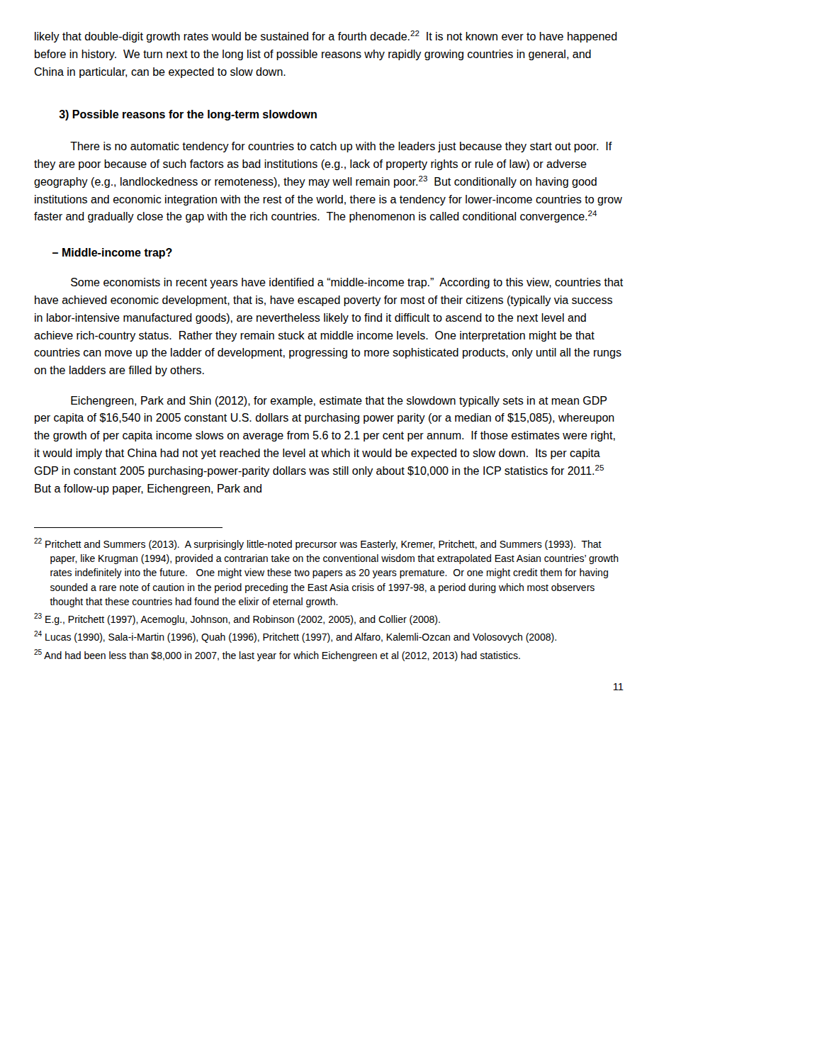likely that double-digit growth rates would be sustained for a fourth decade.22 It is not known ever to have happened before in history. We turn next to the long list of possible reasons why rapidly growing countries in general, and China in particular, can be expected to slow down.
3) Possible reasons for the long-term slowdown
There is no automatic tendency for countries to catch up with the leaders just because they start out poor. If they are poor because of such factors as bad institutions (e.g., lack of property rights or rule of law) or adverse geography (e.g., landlockedness or remoteness), they may well remain poor.23 But conditionally on having good institutions and economic integration with the rest of the world, there is a tendency for lower-income countries to grow faster and gradually close the gap with the rich countries. The phenomenon is called conditional convergence.24
– Middle-income trap?
Some economists in recent years have identified a “middle-income trap.” According to this view, countries that have achieved economic development, that is, have escaped poverty for most of their citizens (typically via success in labor-intensive manufactured goods), are nevertheless likely to find it difficult to ascend to the next level and achieve rich-country status. Rather they remain stuck at middle income levels. One interpretation might be that countries can move up the ladder of development, progressing to more sophisticated products, only until all the rungs on the ladders are filled by others.
Eichengreen, Park and Shin (2012), for example, estimate that the slowdown typically sets in at mean GDP per capita of $16,540 in 2005 constant U.S. dollars at purchasing power parity (or a median of $15,085), whereupon the growth of per capita income slows on average from 5.6 to 2.1 per cent per annum. If those estimates were right, it would imply that China had not yet reached the level at which it would be expected to slow down. Its per capita GDP in constant 2005 purchasing-power-parity dollars was still only about $10,000 in the ICP statistics for 2011.25 But a follow-up paper, Eichengreen, Park and
22 Pritchett and Summers (2013). A surprisingly little-noted precursor was Easterly, Kremer, Pritchett, and Summers (1993). That paper, like Krugman (1994), provided a contrarian take on the conventional wisdom that extrapolated East Asian countries’ growth rates indefinitely into the future. One might view these two papers as 20 years premature. Or one might credit them for having sounded a rare note of caution in the period preceding the East Asia crisis of 1997-98, a period during which most observers thought that these countries had found the elixir of eternal growth.
23 E.g., Pritchett (1997), Acemoglu, Johnson, and Robinson (2002, 2005), and Collier (2008).
24 Lucas (1990), Sala-i-Martin (1996), Quah (1996), Pritchett (1997), and Alfaro, Kalemli-Ozcan and Volosovych (2008).
25 And had been less than $8,000 in 2007, the last year for which Eichengreen et al (2012, 2013) had statistics.
11